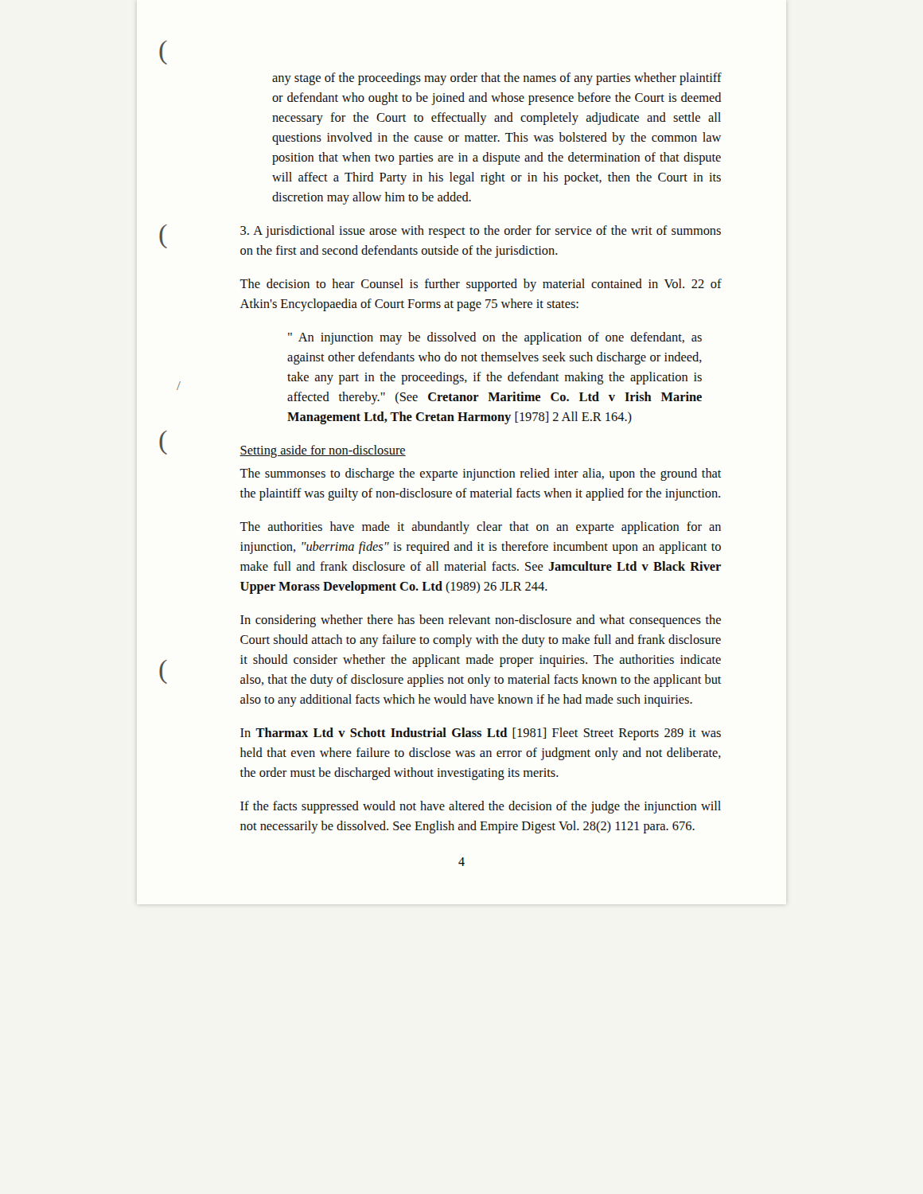(
(
(
(
/
any stage of the proceedings may order that the names of any parties whether plaintiff or defendant who ought to be joined and whose presence before the Court is deemed necessary for the Court to effectually and completely adjudicate and settle all questions involved in the cause or matter. This was bolstered by the common law position that when two parties are in a dispute and the determination of that dispute will affect a Third Party in his legal right or in his pocket, then the Court in its discretion may allow him to be added.
3. A jurisdictional issue arose with respect to the order for service of the writ of summons on the first and second defendants outside of the jurisdiction.
The decision to hear Counsel is further supported by material contained in Vol. 22 of Atkin's Encyclopaedia of Court Forms at page 75 where it states:
" An injunction may be dissolved on the application of one defendant, as against other defendants who do not themselves seek such discharge or indeed, take any part in the proceedings, if the defendant making the application is affected thereby." (See Cretanor Maritime Co. Ltd v Irish Marine Management Ltd, The Cretan Harmony [1978] 2 All E.R 164.)
Setting aside for non-disclosure
The summonses to discharge the exparte injunction relied inter alia, upon the ground that the plaintiff was guilty of non-disclosure of material facts when it applied for the injunction.
The authorities have made it abundantly clear that on an exparte application for an injunction, "uberrima fides" is required and it is therefore incumbent upon an applicant to make full and frank disclosure of all material facts. See Jamculture Ltd v Black River Upper Morass Development Co. Ltd (1989) 26 JLR 244.
In considering whether there has been relevant non-disclosure and what consequences the Court should attach to any failure to comply with the duty to make full and frank disclosure it should consider whether the applicant made proper inquiries. The authorities indicate also, that the duty of disclosure applies not only to material facts known to the applicant but also to any additional facts which he would have known if he had made such inquiries.
In Tharmax Ltd v Schott Industrial Glass Ltd [1981] Fleet Street Reports 289 it was held that even where failure to disclose was an error of judgment only and not deliberate, the order must be discharged without investigating its merits.
If the facts suppressed would not have altered the decision of the judge the injunction will not necessarily be dissolved. See English and Empire Digest Vol. 28(2) 1121 para. 676.
4